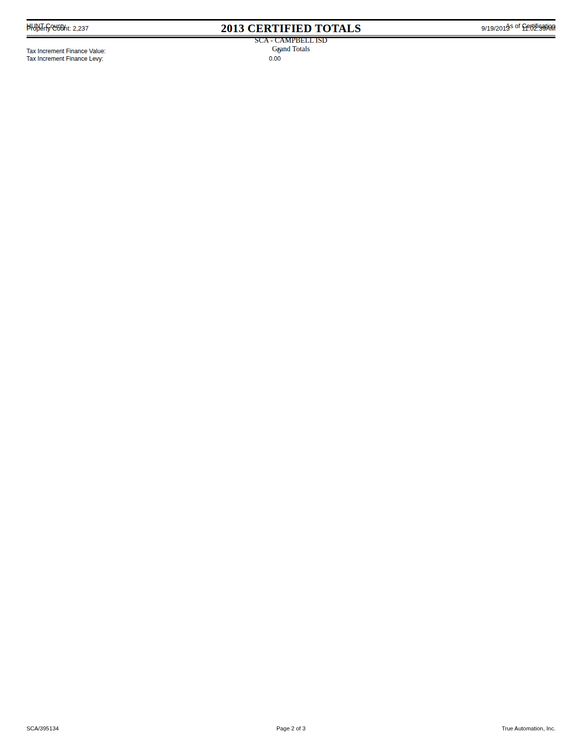HUNT County
2013 CERTIFIED TOTALS
SCA - CAMPBELL ISD
Grand Totals
As of Certification
Property Count: 2,237
9/19/201311:02:39AM
| Tax Increment Finance Value: | 0 |
| Tax Increment Finance Levy: | 0.00 |
SCA/395134
Page 2 of 3
True Automation, Inc.